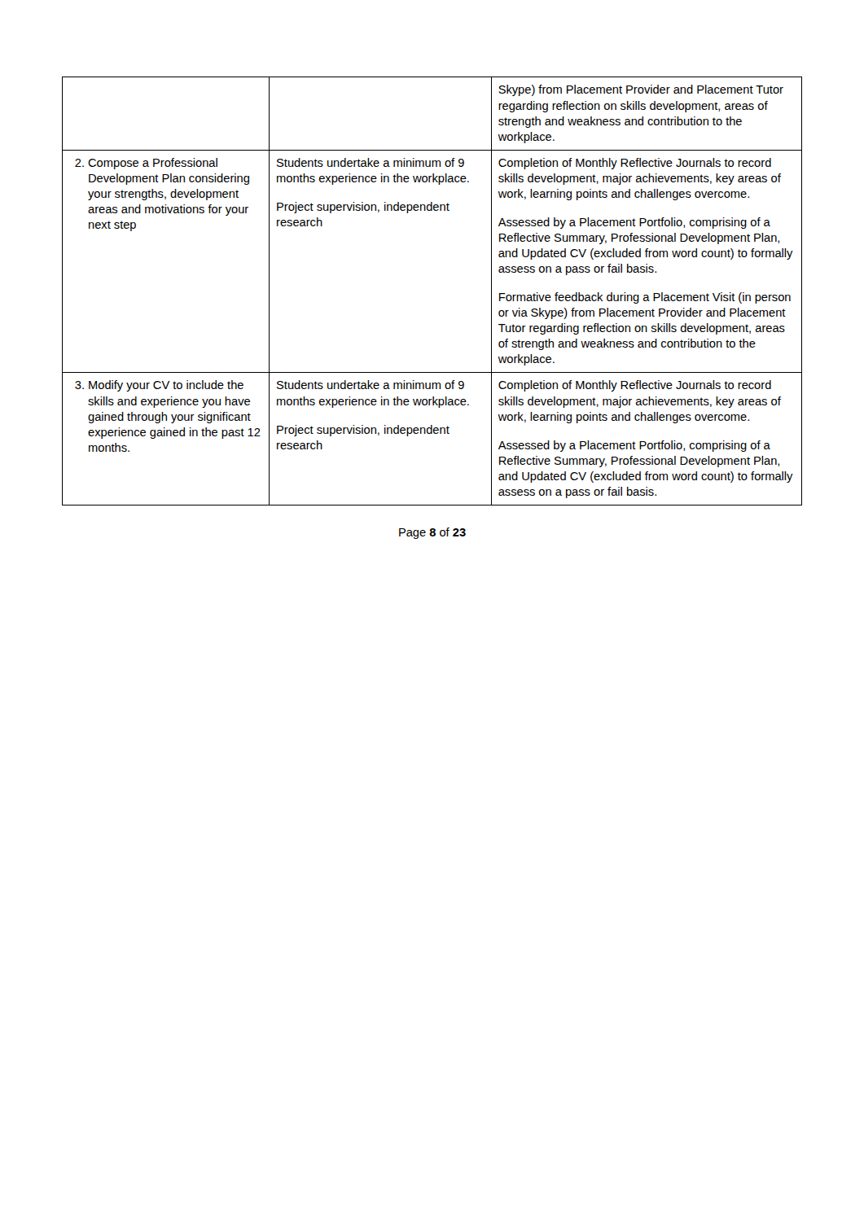| | | Skype) from Placement Provider and Placement Tutor regarding reflection on skills development, areas of strength and weakness and contribution to the workplace. |
| Compose a Professional Development Plan considering your strengths, development areas and motivations for your next step | Students undertake a minimum of 9 months experience in the workplace. Project supervision, independent research | Completion of Monthly Reflective Journals to record skills development, major achievements, key areas of work, learning points and challenges overcome. Assessed by a Placement Portfolio, comprising of a Reflective Summary, Professional Development Plan, and Updated CV (excluded from word count) to formally assess on a pass or fail basis. Formative feedback during a Placement Visit (in person or via Skype) from Placement Provider and Placement Tutor regarding reflection on skills development, areas of strength and weakness and contribution to the workplace. |
| Modify your CV to include the skills and experience you have gained through your significant experience gained in the past 12 months. | Students undertake a minimum of 9 months experience in the workplace. Project supervision, independent research | Completion of Monthly Reflective Journals to record skills development, major achievements, key areas of work, learning points and challenges overcome. Assessed by a Placement Portfolio, comprising of a Reflective Summary, Professional Development Plan, and Updated CV (excluded from word count) to formally assess on a pass or fail basis. |
Page 8 of 23